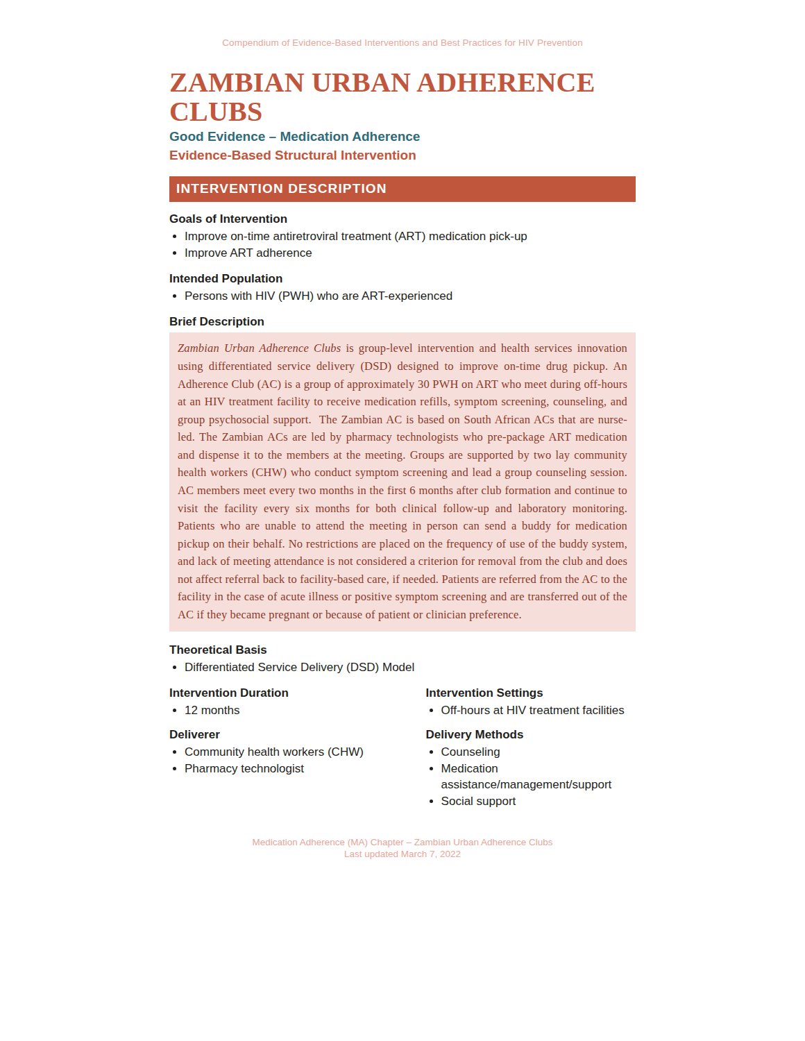Compendium of Evidence-Based Interventions and Best Practices for HIV Prevention
ZAMBIAN URBAN ADHERENCE CLUBS
Good Evidence – Medication Adherence
Evidence-Based Structural Intervention
INTERVENTION DESCRIPTION
Goals of Intervention
Improve on-time antiretroviral treatment (ART) medication pick-up
Improve ART adherence
Intended Population
Persons with HIV (PWH) who are ART-experienced
Brief Description
Zambian Urban Adherence Clubs is group-level intervention and health services innovation using differentiated service delivery (DSD) designed to improve on-time drug pickup. An Adherence Club (AC) is a group of approximately 30 PWH on ART who meet during off-hours at an HIV treatment facility to receive medication refills, symptom screening, counseling, and group psychosocial support. The Zambian AC is based on South African ACs that are nurse-led. The Zambian ACs are led by pharmacy technologists who pre-package ART medication and dispense it to the members at the meeting. Groups are supported by two lay community health workers (CHW) who conduct symptom screening and lead a group counseling session. AC members meet every two months in the first 6 months after club formation and continue to visit the facility every six months for both clinical follow-up and laboratory monitoring. Patients who are unable to attend the meeting in person can send a buddy for medication pickup on their behalf. No restrictions are placed on the frequency of use of the buddy system, and lack of meeting attendance is not considered a criterion for removal from the club and does not affect referral back to facility-based care, if needed. Patients are referred from the AC to the facility in the case of acute illness or positive symptom screening and are transferred out of the AC if they became pregnant or because of patient or clinician preference.
Theoretical Basis
Differentiated Service Delivery (DSD) Model
Intervention Duration
12 months
Deliverer
Community health workers (CHW)
Pharmacy technologist
Intervention Settings
Off-hours at HIV treatment facilities
Delivery Methods
Counseling
Medication assistance/management/support
Social support
Medication Adherence (MA) Chapter – Zambian Urban Adherence Clubs
Last updated March 7, 2022